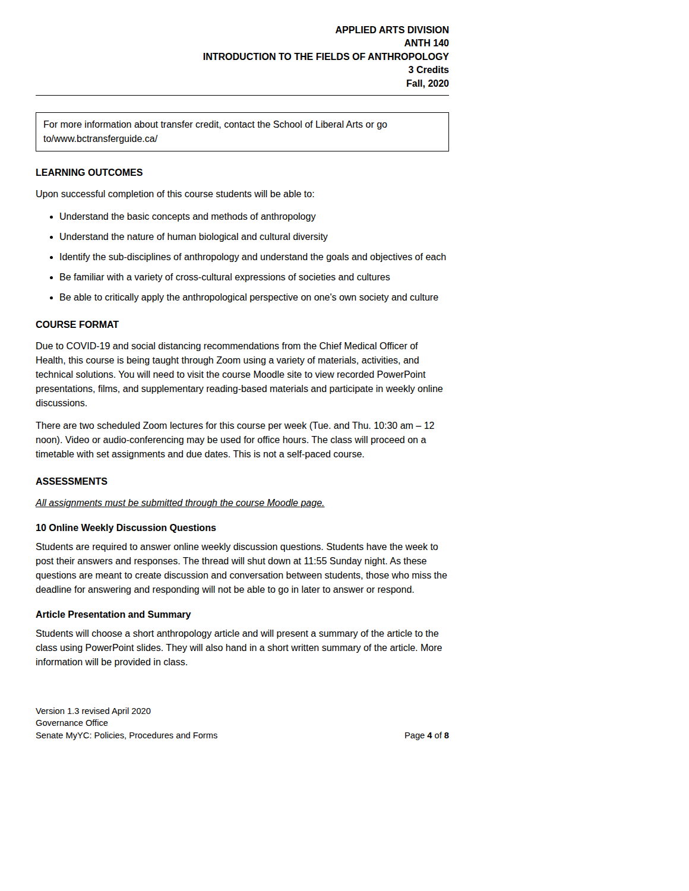APPLIED ARTS DIVISION
ANTH 140
INTRODUCTION TO THE FIELDS OF ANTHROPOLOGY
3 Credits
Fall, 2020
For more information about transfer credit, contact the School of Liberal Arts or go to/www.bctransferguide.ca/
Learning Outcomes
Upon successful completion of this course students will be able to:
Understand the basic concepts and methods of anthropology
Understand the nature of human biological and cultural diversity
Identify the sub-disciplines of anthropology and understand the goals and objectives of each
Be familiar with a variety of cross-cultural expressions of societies and cultures
Be able to critically apply the anthropological perspective on one's own society and culture
Course Format
Due to COVID-19 and social distancing recommendations from the Chief Medical Officer of Health, this course is being taught through Zoom using a variety of materials, activities, and technical solutions. You will need to visit the course Moodle site to view recorded PowerPoint presentations, films, and supplementary reading-based materials and participate in weekly online discussions.
There are two scheduled Zoom lectures for this course per week (Tue. and Thu. 10:30 am – 12 noon). Video or audio-conferencing may be used for office hours. The class will proceed on a timetable with set assignments and due dates. This is not a self-paced course.
Assessments
All assignments must be submitted through the course Moodle page.
10 Online Weekly Discussion Questions
Students are required to answer online weekly discussion questions. Students have the week to post their answers and responses. The thread will shut down at 11:55 Sunday night. As these questions are meant to create discussion and conversation between students, those who miss the deadline for answering and responding will not be able to go in later to answer or respond.
Article Presentation and Summary
Students will choose a short anthropology article and will present a summary of the article to the class using PowerPoint slides. They will also hand in a short written summary of the article. More information will be provided in class.
Version 1.3 revised April 2020 Governance Office Senate MyYC: Policies, Procedures and Forms Page 4 of 8